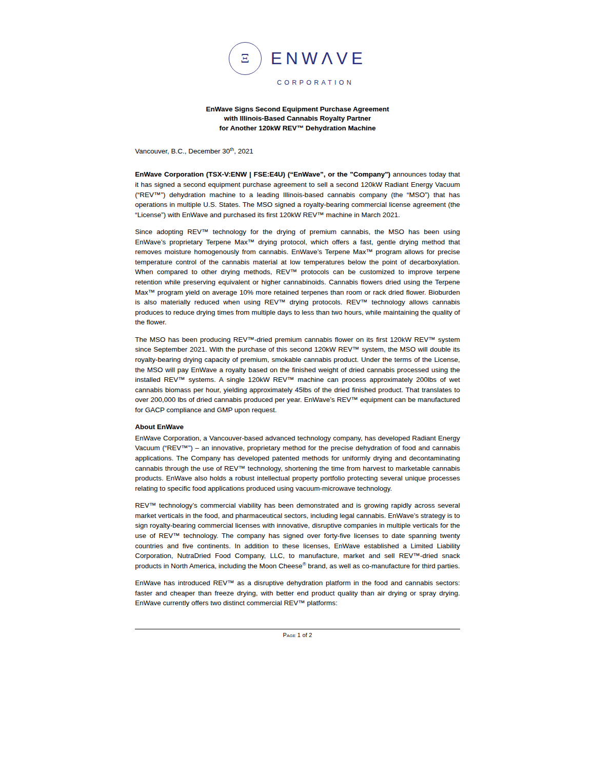Ξ
ENWΛVE
CORPORATION
EnWave Signs Second Equipment Purchase Agreement
with Illinois-Based Cannabis Royalty Partner
for Another 120kW REV™ Dehydration Machine
Vancouver, B.C., December 30th, 2021
EnWave Corporation (TSX-V:ENW | FSE:E4U) (“EnWave”, or the "Company") announces today that it has signed a second equipment purchase agreement to sell a second 120kW Radiant Energy Vacuum (“REV™”) dehydration machine to a leading Illinois-based cannabis company (the “MSO”) that has operations in multiple U.S. States. The MSO signed a royalty-bearing commercial license agreement (the “License”) with EnWave and purchased its first 120kW REV™ machine in March 2021.
Since adopting REV™ technology for the drying of premium cannabis, the MSO has been using EnWave’s proprietary Terpene Max™ drying protocol, which offers a fast, gentle drying method that removes moisture homogenously from cannabis. EnWave’s Terpene Max™ program allows for precise temperature control of the cannabis material at low temperatures below the point of decarboxylation. When compared to other drying methods, REV™ protocols can be customized to improve terpene retention while preserving equivalent or higher cannabinoids. Cannabis flowers dried using the Terpene Max™ program yield on average 10% more retained terpenes than room or rack dried flower. Bioburden is also materially reduced when using REV™ drying protocols. REV™ technology allows cannabis produces to reduce drying times from multiple days to less than two hours, while maintaining the quality of the flower.
The MSO has been producing REV™-dried premium cannabis flower on its first 120kW REV™ system since September 2021. With the purchase of this second 120kW REV™ system, the MSO will double its royalty-bearing drying capacity of premium, smokable cannabis product. Under the terms of the License, the MSO will pay EnWave a royalty based on the finished weight of dried cannabis processed using the installed REV™ systems. A single 120kW REV™ machine can process approximately 200lbs of wet cannabis biomass per hour, yielding approximately 45lbs of the dried finished product. That translates to over 200,000 lbs of dried cannabis produced per year. EnWave’s REV™ equipment can be manufactured for GACP compliance and GMP upon request.
About EnWave
EnWave Corporation, a Vancouver-based advanced technology company, has developed Radiant Energy Vacuum (“REV™”) – an innovative, proprietary method for the precise dehydration of food and cannabis applications. The Company has developed patented methods for uniformly drying and decontaminating cannabis through the use of REV™ technology, shortening the time from harvest to marketable cannabis products. EnWave also holds a robust intellectual property portfolio protecting several unique processes relating to specific food applications produced using vacuum-microwave technology.
REV™ technology’s commercial viability has been demonstrated and is growing rapidly across several market verticals in the food, and pharmaceutical sectors, including legal cannabis. EnWave’s strategy is to sign royalty-bearing commercial licenses with innovative, disruptive companies in multiple verticals for the use of REV™ technology. The company has signed over forty-five licenses to date spanning twenty countries and five continents. In addition to these licenses, EnWave established a Limited Liability Corporation, NutraDried Food Company, LLC, to manufacture, market and sell REV™-dried snack products in North America, including the Moon Cheese® brand, as well as co-manufacture for third parties.
EnWave has introduced REV™ as a disruptive dehydration platform in the food and cannabis sectors: faster and cheaper than freeze drying, with better end product quality than air drying or spray drying. EnWave currently offers two distinct commercial REV™ platforms:
Page 1 of 2